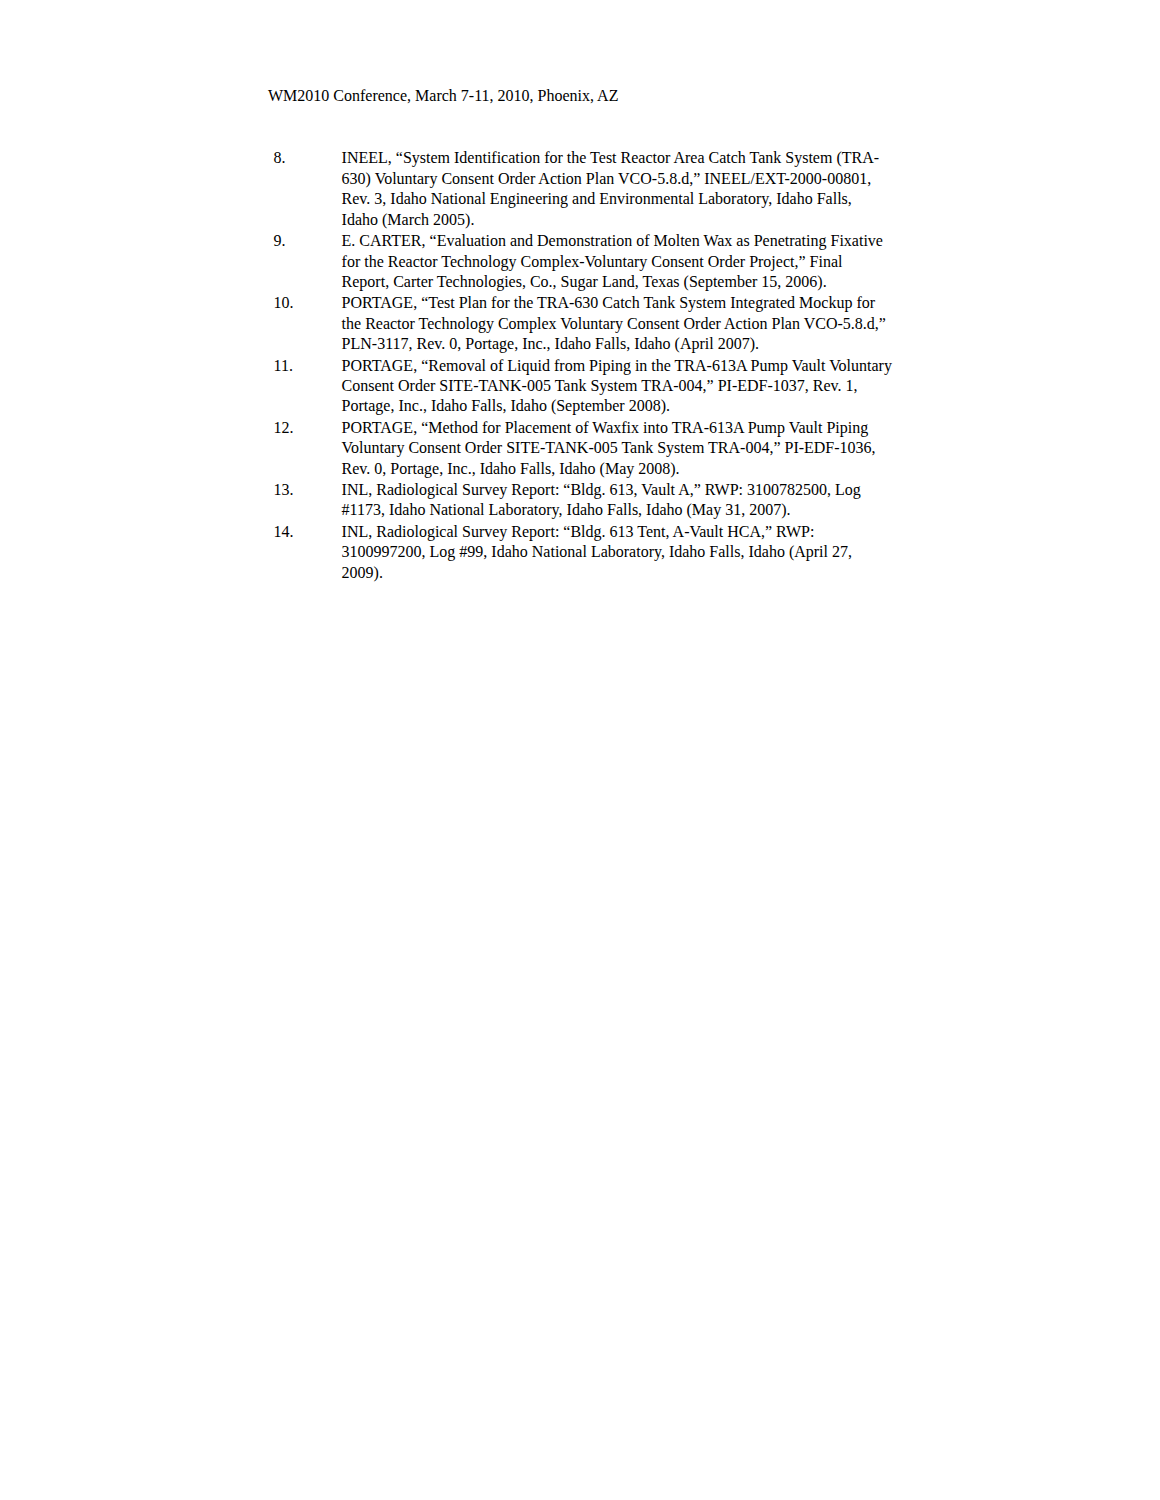WM2010 Conference, March 7-11, 2010, Phoenix, AZ
8. INEEL, “System Identification for the Test Reactor Area Catch Tank System (TRA-630) Voluntary Consent Order Action Plan VCO-5.8.d,” INEEL/EXT-2000-00801, Rev. 3, Idaho National Engineering and Environmental Laboratory, Idaho Falls, Idaho (March 2005).
9. E. CARTER, “Evaluation and Demonstration of Molten Wax as Penetrating Fixative for the Reactor Technology Complex-Voluntary Consent Order Project,” Final Report, Carter Technologies, Co., Sugar Land, Texas (September 15, 2006).
10. PORTAGE, “Test Plan for the TRA-630 Catch Tank System Integrated Mockup for the Reactor Technology Complex Voluntary Consent Order Action Plan VCO-5.8.d,” PLN-3117, Rev. 0, Portage, Inc., Idaho Falls, Idaho (April 2007).
11. PORTAGE, “Removal of Liquid from Piping in the TRA-613A Pump Vault Voluntary Consent Order SITE-TANK-005 Tank System TRA-004,” PI-EDF-1037, Rev. 1, Portage, Inc., Idaho Falls, Idaho (September 2008).
12. PORTAGE, “Method for Placement of Waxfix into TRA-613A Pump Vault Piping Voluntary Consent Order SITE-TANK-005 Tank System TRA-004,” PI-EDF-1036, Rev. 0, Portage, Inc., Idaho Falls, Idaho (May 2008).
13. INL, Radiological Survey Report: “Bldg. 613, Vault A,” RWP: 3100782500, Log #1173, Idaho National Laboratory, Idaho Falls, Idaho (May 31, 2007).
14. INL, Radiological Survey Report: “Bldg. 613 Tent, A-Vault HCA,” RWP: 3100997200, Log #99, Idaho National Laboratory, Idaho Falls, Idaho (April 27, 2009).